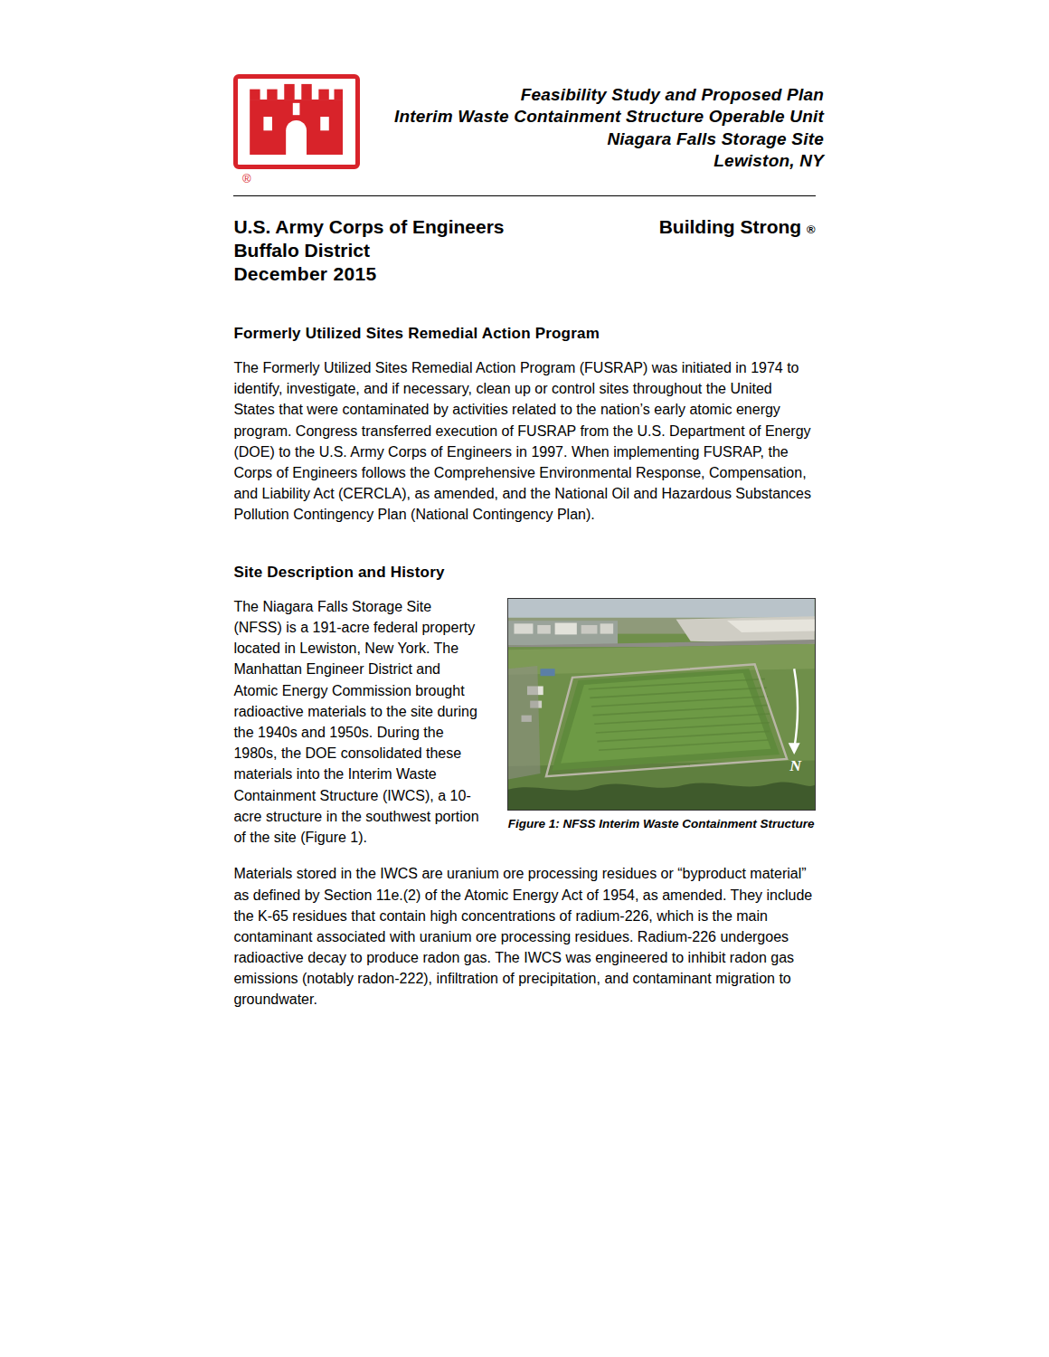®
Feasibility Study and Proposed Plan
Interim Waste Containment Structure Operable Unit
Niagara Falls Storage Site
Lewiston, NY
U.S. Army Corps of Engineers
Buffalo District
December 2015
Building Strong ®
Formerly Utilized Sites Remedial Action Program
The Formerly Utilized Sites Remedial Action Program (FUSRAP) was initiated in 1974 to identify, investigate, and if necessary, clean up or control sites throughout the United States that were contaminated by activities related to the nation’s early atomic energy program. Congress transferred execution of FUSRAP from the U.S. Department of Energy (DOE) to the U.S. Army Corps of Engineers in 1997. When implementing FUSRAP, the Corps of Engineers follows the Comprehensive Environmental Response, Compensation, and Liability Act (CERCLA), as amended, and the National Oil and Hazardous Substances Pollution Contingency Plan (National Contingency Plan).
Site Description and History
N
Figure 1: NFSS Interim Waste Containment Structure
The Niagara Falls Storage Site (NFSS) is a 191-acre federal property located in Lewiston, New York. The Manhattan Engineer District and Atomic Energy Commission brought radioactive materials to the site during the 1940s and 1950s. During the 1980s, the DOE consolidated these materials into the Interim Waste Containment Structure (IWCS), a 10-acre structure in the southwest portion of the site (Figure 1).
Materials stored in the IWCS are uranium ore processing residues or “byproduct material” as defined by Section 11e.(2) of the Atomic Energy Act of 1954, as amended. They include the K-65 residues that contain high concentrations of radium-226, which is the main contaminant associated with uranium ore processing residues. Radium-226 undergoes radioactive decay to produce radon gas. The IWCS was engineered to inhibit radon gas emissions (notably radon-222), infiltration of precipitation, and contaminant migration to groundwater.